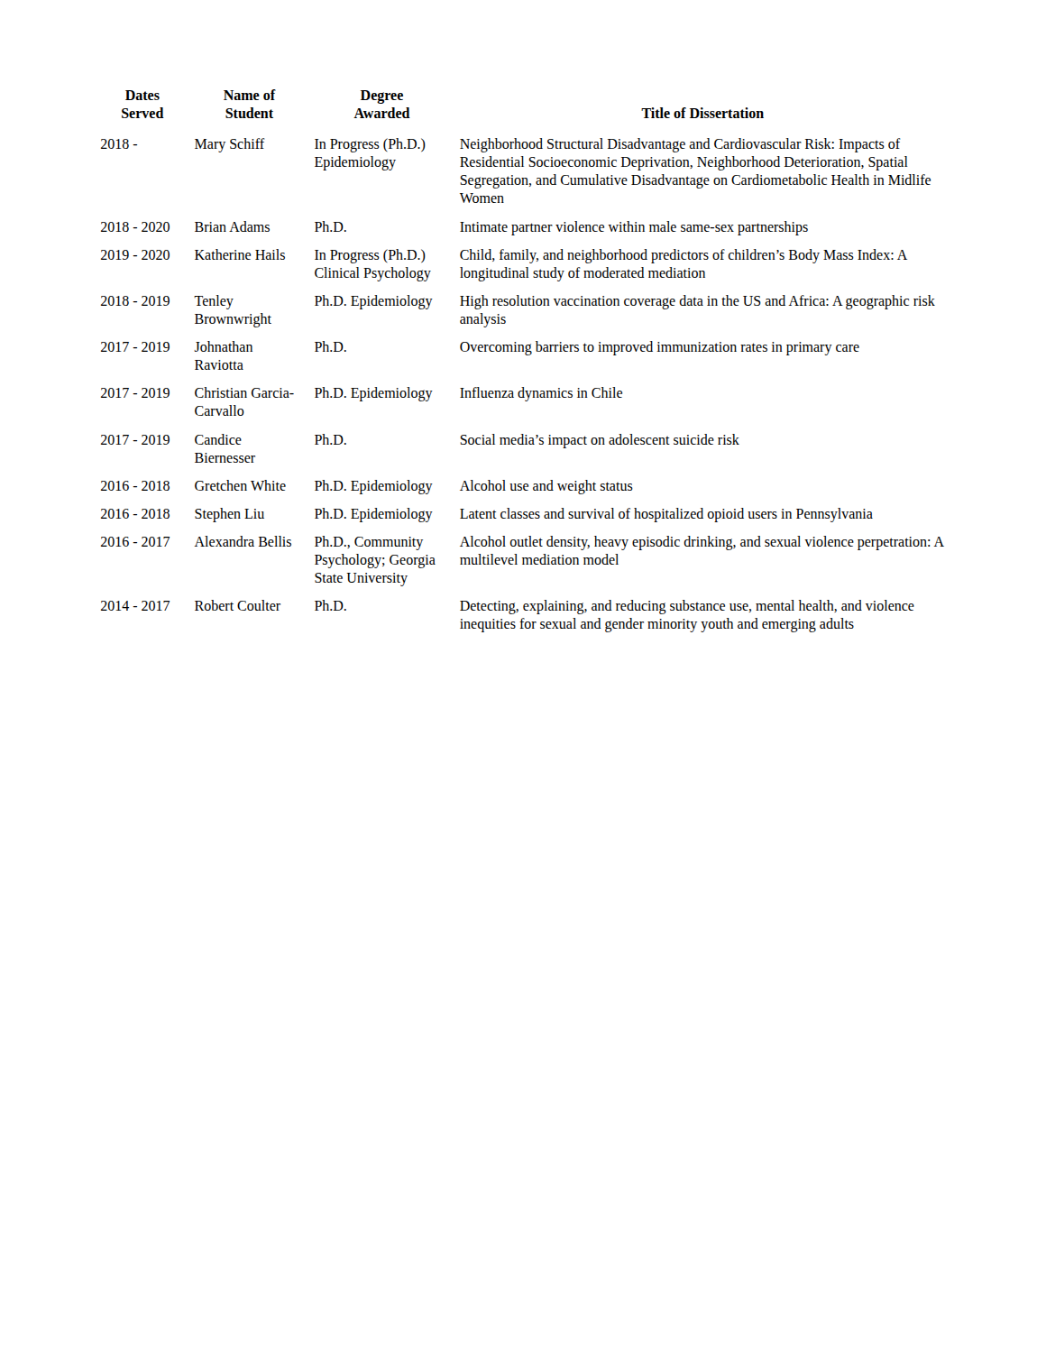| Dates Served | Name of Student | Degree Awarded | Title of Dissertation |
| --- | --- | --- | --- |
| 2018 - | Mary Schiff | In Progress (Ph.D.) Epidemiology | Neighborhood Structural Disadvantage and Cardiovascular Risk: Impacts of Residential Socioeconomic Deprivation, Neighborhood Deterioration, Spatial Segregation, and Cumulative Disadvantage on Cardiometabolic Health in Midlife Women |
| 2018 - 2020 | Brian Adams | Ph.D. | Intimate partner violence within male same-sex partnerships |
| 2019 - 2020 | Katherine Hails | In Progress (Ph.D.) Clinical Psychology | Child, family, and neighborhood predictors of children’s Body Mass Index: A longitudinal study of moderated mediation |
| 2018 - 2019 | Tenley Brownwright | Ph.D. Epidemiology | High resolution vaccination coverage data in the US and Africa: A geographic risk analysis |
| 2017 - 2019 | Johnathan Raviotta | Ph.D. | Overcoming barriers to improved immunization rates in primary care |
| 2017 - 2019 | Christian Garcia-Carvallo | Ph.D. Epidemiology | Influenza dynamics in Chile |
| 2017 - 2019 | Candice Biernesser | Ph.D. | Social media’s impact on adolescent suicide risk |
| 2016 - 2018 | Gretchen White | Ph.D. Epidemiology | Alcohol use and weight status |
| 2016 - 2018 | Stephen Liu | Ph.D. Epidemiology | Latent classes and survival of hospitalized opioid users in Pennsylvania |
| 2016 - 2017 | Alexandra Bellis | Ph.D., Community Psychology; Georgia State University | Alcohol outlet density, heavy episodic drinking, and sexual violence perpetration: A multilevel mediation model |
| 2014 - 2017 | Robert Coulter | Ph.D. | Detecting, explaining, and reducing substance use, mental health, and violence inequities for sexual and gender minority youth and emerging adults |